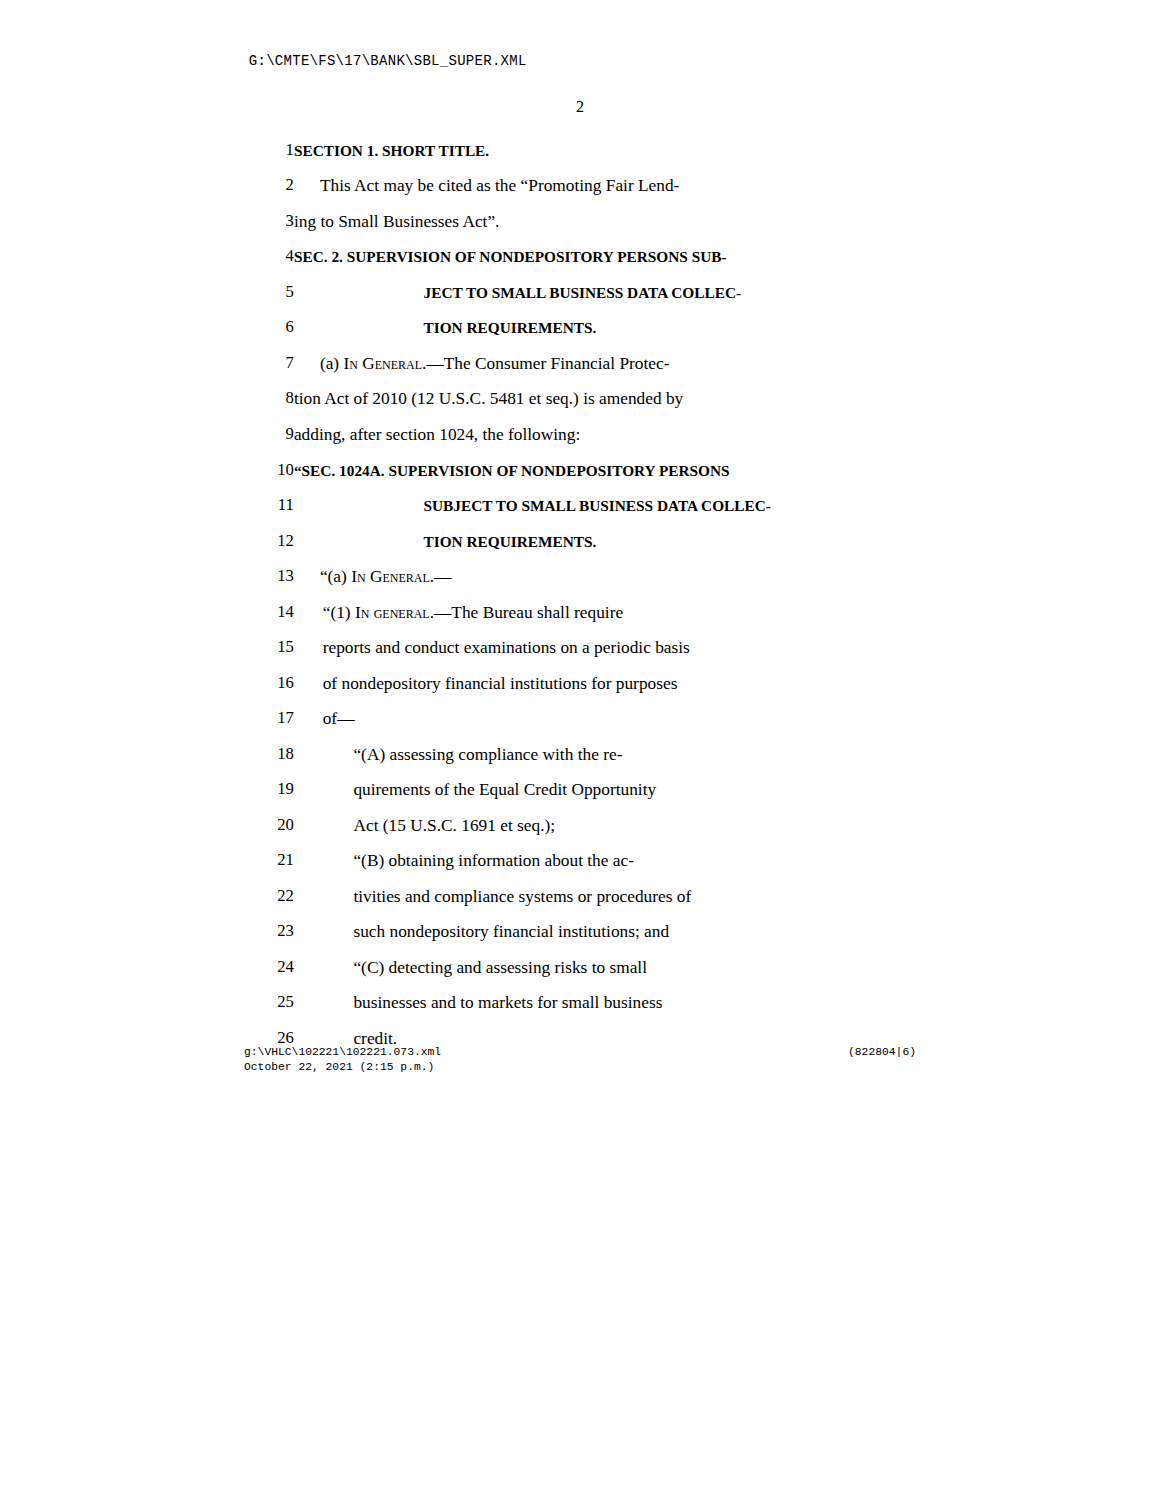G:\CMTE\FS\17\BANK\SBL_SUPER.XML
2
| 1 | SECTION 1. SHORT TITLE. |
| 2 | This Act may be cited as the “Promoting Fair Lend- |
| 3 | ing to Small Businesses Act”. |
| 4 | SEC. 2. SUPERVISION OF NONDEPOSITORY PERSONS SUB- |
| 5 | JECT TO SMALL BUSINESS DATA COLLEC- |
| 6 | TION REQUIREMENTS. |
| 7 | (a) In General. —The Consumer Financial Protec- |
| 8 | tion Act of 2010 (12 U.S.C. 5481 et seq.) is amended by |
| 9 | adding, after section 1024, the following: |
| 10 | “SEC. 1024A. SUPERVISION OF NONDEPOSITORY PERSONS |
| 11 | SUBJECT TO SMALL BUSINESS DATA COLLEC- |
| 12 | TION REQUIREMENTS. |
| 13 | “(a) In General. — |
| 14 | “(1) In general. —The Bureau shall require |
| 15 | reports and conduct examinations on a periodic basis |
| 16 | of nondepository financial institutions for purposes |
| 17 | of— |
| 18 | “(A) assessing compliance with the re- |
| 19 | quirements of the Equal Credit Opportunity |
| 20 | Act (15 U.S.C. 1691 et seq.); |
| 21 | “(B) obtaining information about the ac- |
| 22 | tivities and compliance systems or procedures of |
| 23 | such nondepository financial institutions; and |
| 24 | “(C) detecting and assessing risks to small |
| 25 | businesses and to markets for small business |
| 26 | credit. |
(822804|6)
g:\VHLC\102221\102221.073.xml
October 22, 2021 (2:15 p.m.)